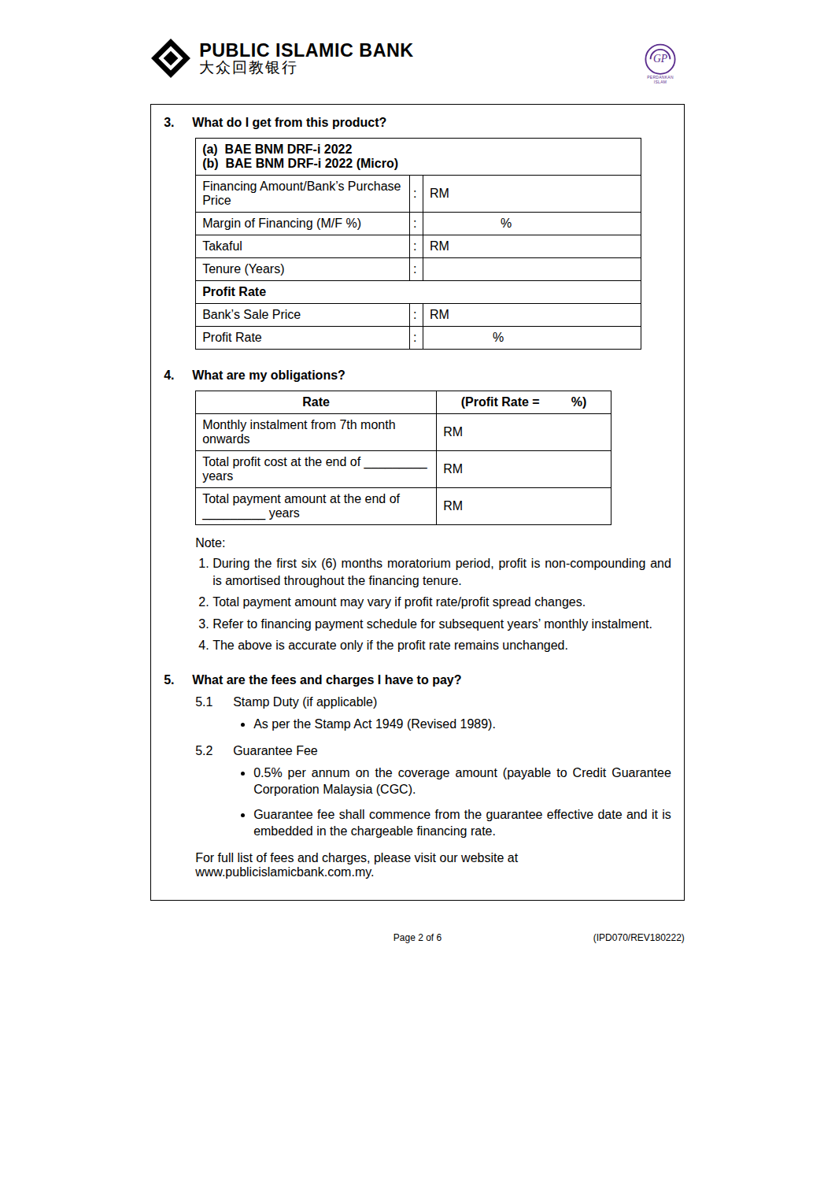PUBLIC ISLAMIC BANK
大众回教银行
GP PERDANKAN ISLAM
3. What do I get from this product?
| (a) BAE BNM DRF-i 2022 |
| (b) BAE BNM DRF-i 2022 (Micro) |
| Financing Amount/Bank’s Purchase Price | : | RM |
| Margin of Financing (M/F %) | : | % |
| Takaful | : | RM |
| Tenure (Years) | : | |
| Profit Rate |
| Bank’s Sale Price | : | RM |
| Profit Rate | : | % |
4. What are my obligations?
| Rate | (Profit Rate = %) |
| --- | --- |
| Monthly instalment from 7th month onwards | RM |
| Total profit cost at the end of _________ years | RM |
| Total payment amount at the end of _________ years | RM |
Note:
During the first six (6) months moratorium period, profit is non-compounding and is amortised throughout the financing tenure.
Total payment amount may vary if profit rate/profit spread changes.
Refer to financing payment schedule for subsequent years’ monthly instalment.
The above is accurate only if the profit rate remains unchanged.
5. What are the fees and charges I have to pay?
5.1 Stamp Duty (if applicable)
As per the Stamp Act 1949 (Revised 1989).
5.2 Guarantee Fee
0.5% per annum on the coverage amount (payable to Credit Guarantee Corporation Malaysia (CGC).
Guarantee fee shall commence from the guarantee effective date and it is embedded in the chargeable financing rate.
For full list of fees and charges, please visit our website at www.publicislamicbank.com.my.
Page 2 of 6
(IPD070/REV180222)